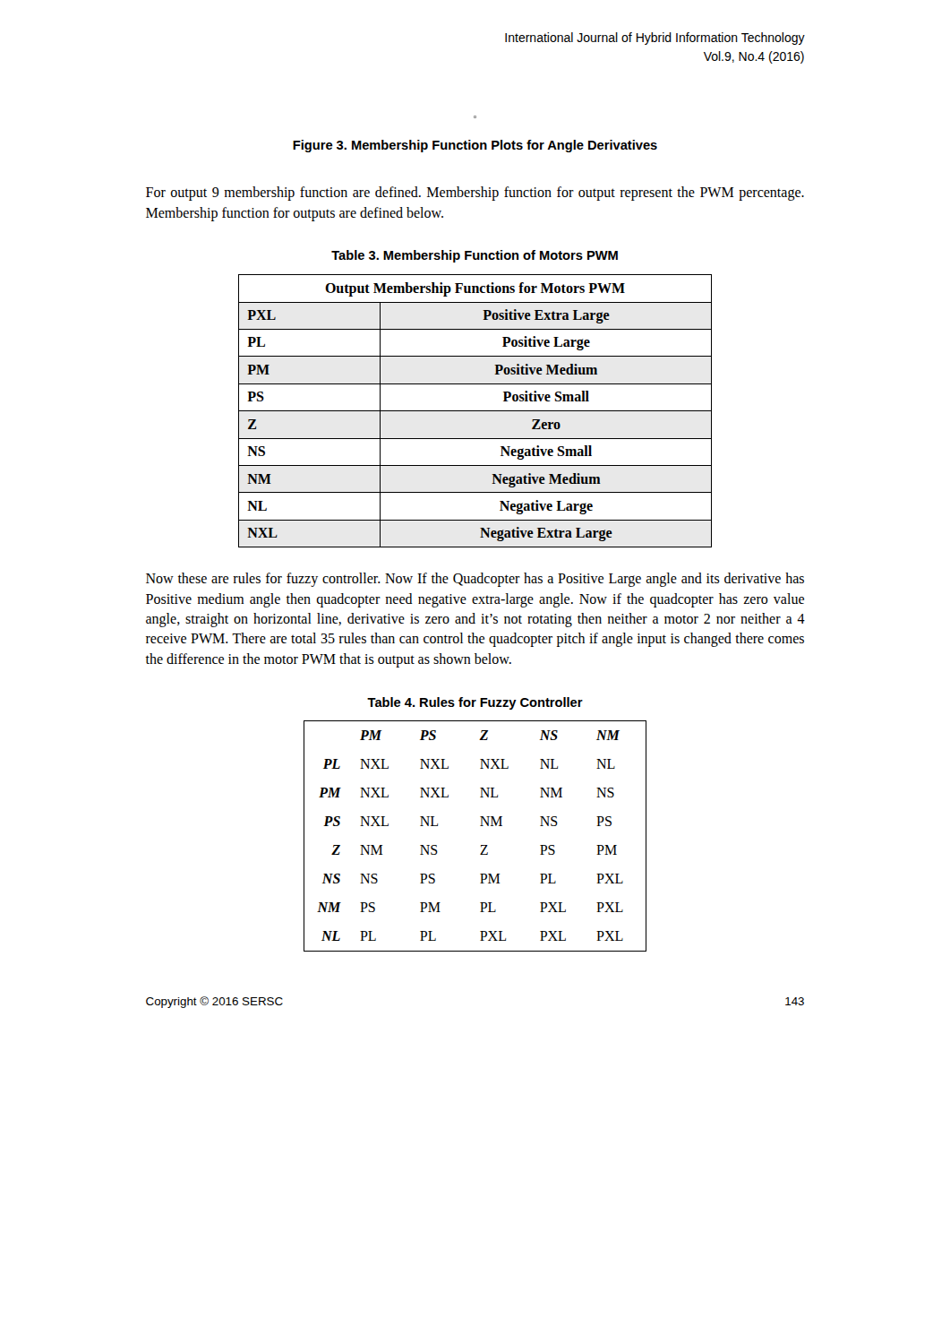International Journal of Hybrid Information Technology
Vol.9, No.4 (2016)
Figure 3. Membership Function Plots for Angle Derivatives
For output 9 membership function are defined. Membership function for output represent the PWM percentage. Membership function for outputs are defined below.
Table 3. Membership Function of Motors PWM
| Output Membership Functions for Motors PWM |
| --- |
| PXL | Positive Extra Large |
| PL | Positive Large |
| PM | Positive Medium |
| PS | Positive Small |
| Z | Zero |
| NS | Negative Small |
| NM | Negative Medium |
| NL | Negative Large |
| NXL | Negative Extra Large |
Now these are rules for fuzzy controller. Now If the Quadcopter has a Positive Large angle and its derivative has Positive medium angle then quadcopter need negative extra-large angle. Now if the quadcopter has zero value angle, straight on horizontal line, derivative is zero and it’s not rotating then neither a motor 2 nor neither a 4 receive PWM. There are total 35 rules than can control the quadcopter pitch if angle input is changed there comes the difference in the motor PWM that is output as shown below.
Table 4. Rules for Fuzzy Controller
| | PM | PS | Z | NS | NM |
| --- | --- | --- | --- | --- | --- |
| PL | NXL | NXL | NXL | NL | NL |
| PM | NXL | NXL | NL | NM | NS |
| PS | NXL | NL | NM | NS | PS |
| Z | NM | NS | Z | PS | PM |
| NS | NS | PS | PM | PL | PXL |
| NM | PS | PM | PL | PXL | PXL |
| NL | PL | PL | PXL | PXL | PXL |
Copyright © 2016 SERSC 143